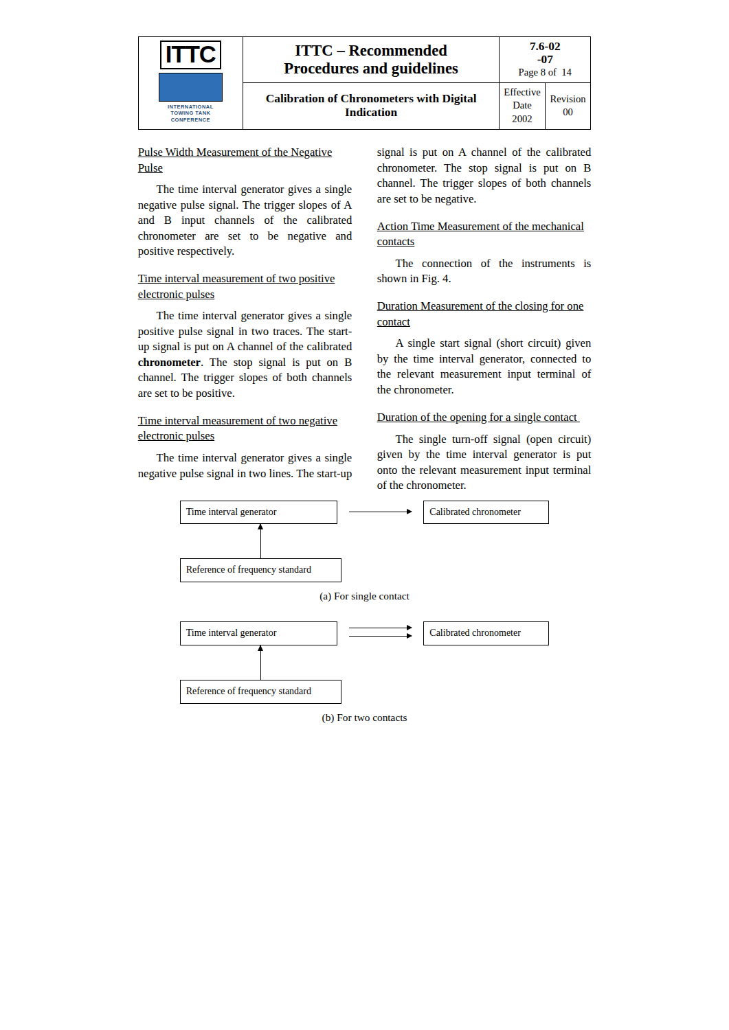| ITTC INTERNATIONAL TOWING TANK CONFERENCE | ITTC – Recommended Procedures and guidelines | 7.6-02 -07 Page 8 of 14 |
| Calibration of Chronometers with Digital Indication | Effective Date 2002 | Revision 00 |
Pulse Width Measurement of the Negative Pulse
The time interval generator gives a single negative pulse signal. The trigger slopes of A and B input channels of the calibrated chronometer are set to be negative and positive respectively.
Time interval measurement of two positive electronic pulses
The time interval generator gives a single positive pulse signal in two traces. The start-up signal is put on A channel of the calibrated chronometer. The stop signal is put on B channel. The trigger slopes of both channels are set to be positive.
Time interval measurement of two negative electronic pulses
The time interval generator gives a single negative pulse signal in two lines. The start-up signal is put on A channel of the calibrated chronometer. The stop signal is put on B channel. The trigger slopes of both channels are set to be negative.
Action Time Measurement of the mechanical contacts
The connection of the instruments is shown in Fig. 4.
Duration Measurement of the closing for one contact
A single start signal (short circuit) given by the time interval generator, connected to the relevant measurement input terminal of the chronometer.
Duration of the opening for a single contact
The single turn-off signal (open circuit) given by the time interval generator is put onto the relevant measurement input terminal of the chronometer.
Time interval generator
Calibrated chronometer
Reference of frequency standard
(a) For single contact
Time interval generator
Calibrated chronometer
Reference of frequency standard
(b) For two contacts